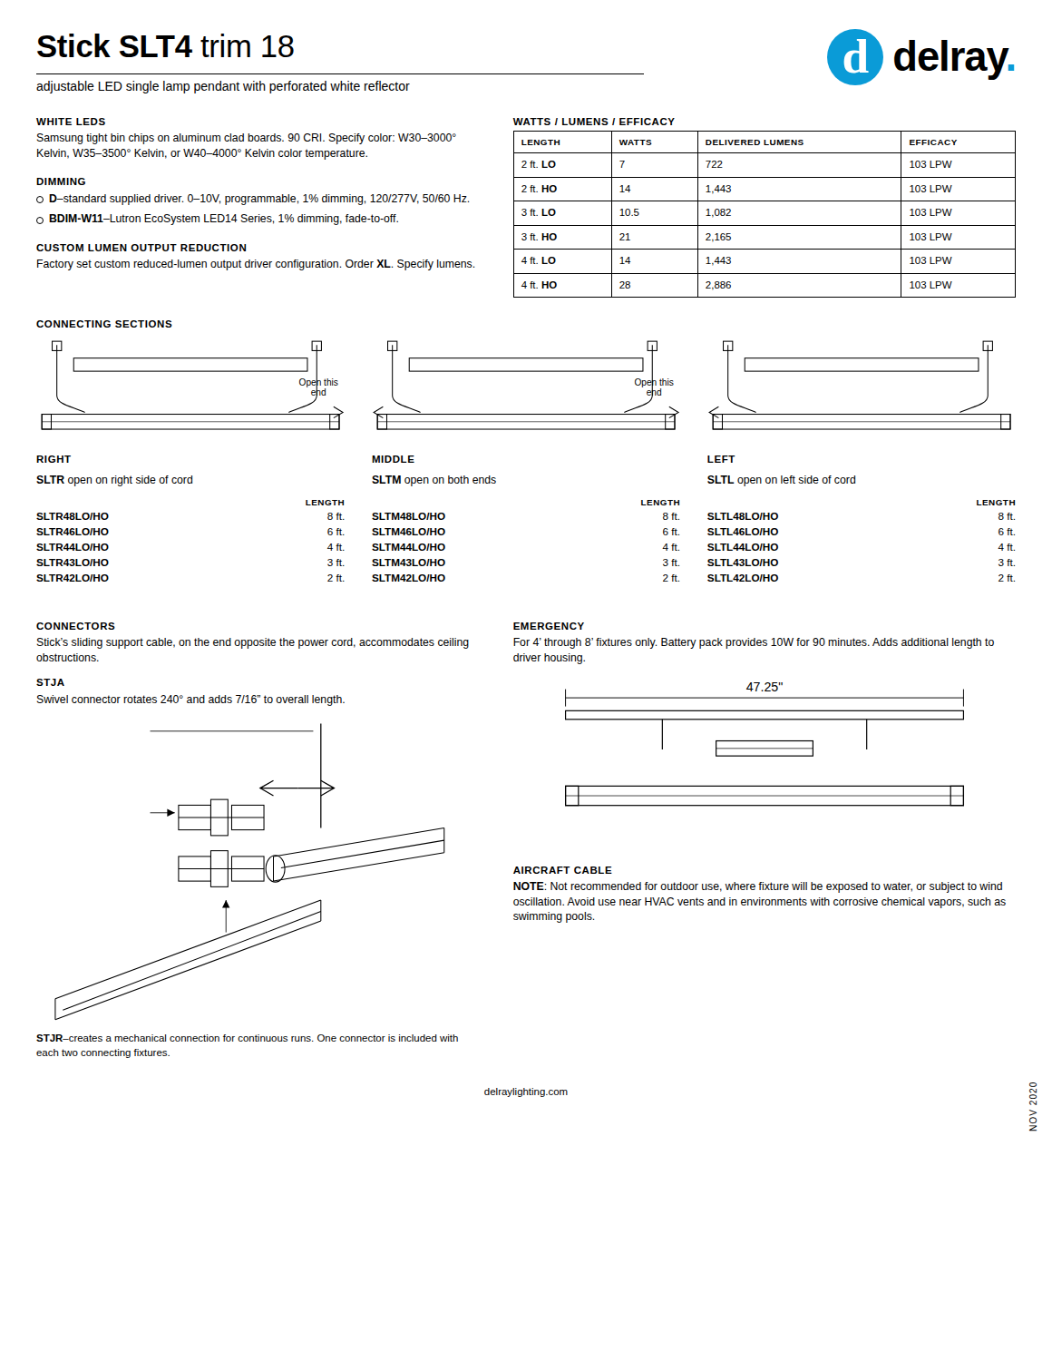Stick SLT4 trim 18
adjustable LED single lamp pendant with perforated white reflector
d
delray.
White LEDs
Samsung tight bin chips on aluminum clad boards. 90 CRI. Specify color: W30–3000° Kelvin, W35–3500° Kelvin, or W40–4000° Kelvin color temperature.
Dimming
D–standard supplied driver. 0–10V, programmable, 1% dimming, 120/277V, 50/60 Hz.
BDIM-W11–Lutron EcoSystem LED14 Series, 1% dimming, fade-to-off.
Custom Lumen Output Reduction
Factory set custom reduced-lumen output driver configuration. Order XL. Specify lumens.
Watts / Lumens / Efficacy
| Length | Watts | Delivered Lumens | Efficacy |
| --- | --- | --- | --- |
| 2 ft. LO | 7 | 722 | 103 LPW |
| 2 ft. HO | 14 | 1,443 | 103 LPW |
| 3 ft. LO | 10.5 | 1,082 | 103 LPW |
| 3 ft. HO | 21 | 2,165 | 103 LPW |
| 4 ft. LO | 14 | 1,443 | 103 LPW |
| 4 ft. HO | 28 | 2,886 | 103 LPW |
Connecting Sections
Open this
end
Open this
end
Right
SLTR open on right side of cord
Length
| SLTR48LO/HO | 8 ft. |
| SLTR46LO/HO | 6 ft. |
| SLTR44LO/HO | 4 ft. |
| SLTR43LO/HO | 3 ft. |
| SLTR42LO/HO | 2 ft. |
Middle
SLTM open on both ends
Length
| SLTM48LO/HO | 8 ft. |
| SLTM46LO/HO | 6 ft. |
| SLTM44LO/HO | 4 ft. |
| SLTM43LO/HO | 3 ft. |
| SLTM42LO/HO | 2 ft. |
Left
SLTL open on left side of cord
Length
| SLTL48LO/HO | 8 ft. |
| SLTL46LO/HO | 6 ft. |
| SLTL44LO/HO | 4 ft. |
| SLTL43LO/HO | 3 ft. |
| SLTL42LO/HO | 2 ft. |
Connectors
Stick’s sliding support cable, on the end opposite the power cord, accommodates ceiling obstructions.
STJA
Swivel connector rotates 240° and adds 7/16” to overall length.
STJR–creates a mechanical connection for continuous runs. One connector is included with each two connecting fixtures.
Emergency
For 4’ through 8’ fixtures only. Battery pack provides 10W for 90 minutes. Adds additional length to driver housing.
47.25"
Aircraft Cable
NOTE: Not recommended for outdoor use, where fixture will be exposed to water, or subject to wind oscillation. Avoid use near HVAC vents and in environments with corrosive chemical vapors, such as swimming pools.
delraylighting.com
NOV 2020